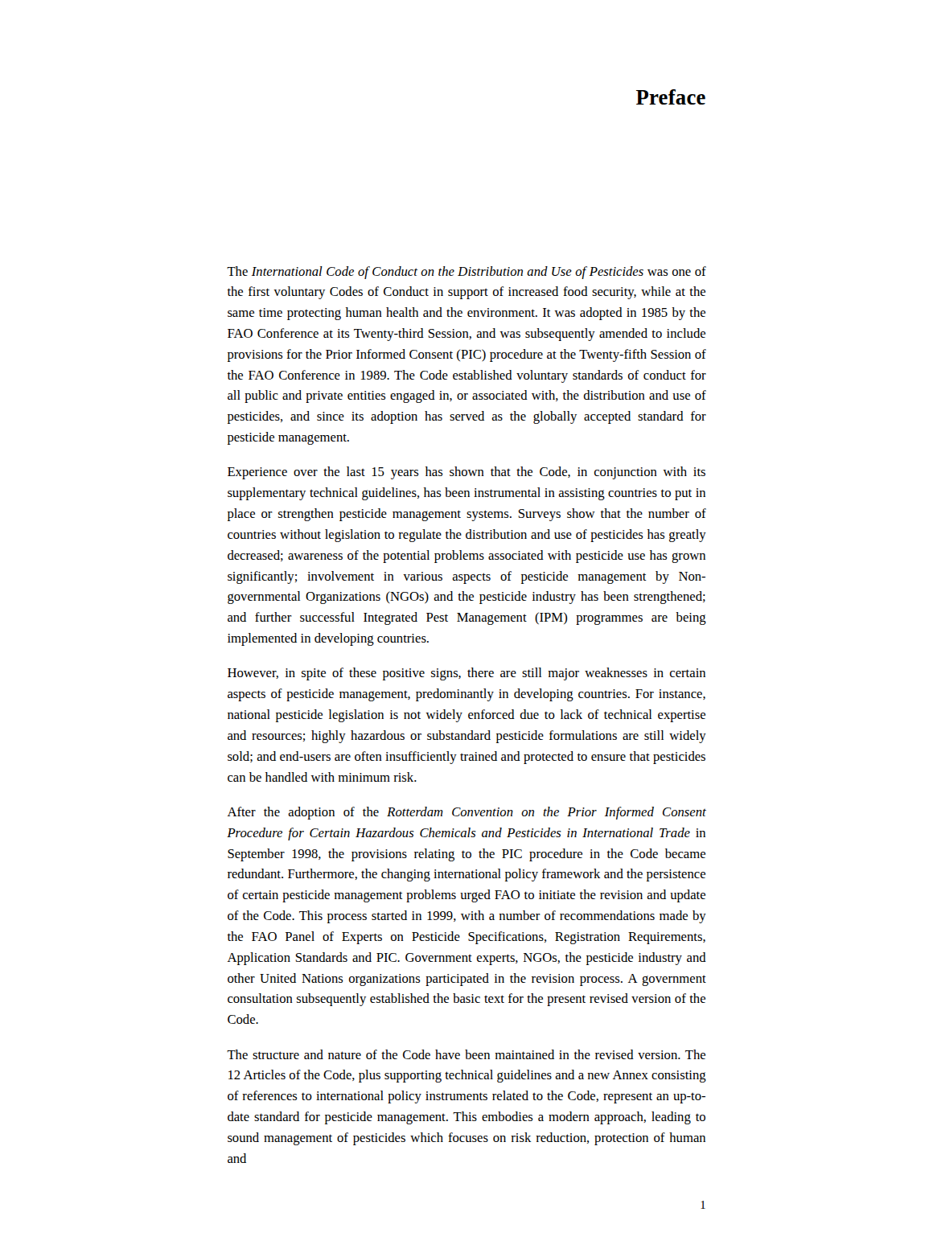Preface
The International Code of Conduct on the Distribution and Use of Pesticides was one of the first voluntary Codes of Conduct in support of increased food security, while at the same time protecting human health and the environment. It was adopted in 1985 by the FAO Conference at its Twenty-third Session, and was subsequently amended to include provisions for the Prior Informed Consent (PIC) procedure at the Twenty-fifth Session of the FAO Conference in 1989. The Code established voluntary standards of conduct for all public and private entities engaged in, or associated with, the distribution and use of pesticides, and since its adoption has served as the globally accepted standard for pesticide management.
Experience over the last 15 years has shown that the Code, in conjunction with its supplementary technical guidelines, has been instrumental in assisting countries to put in place or strengthen pesticide management systems. Surveys show that the number of countries without legislation to regulate the distribution and use of pesticides has greatly decreased; awareness of the potential problems associated with pesticide use has grown significantly; involvement in various aspects of pesticide management by Non-governmental Organizations (NGOs) and the pesticide industry has been strengthened; and further successful Integrated Pest Management (IPM) programmes are being implemented in developing countries.
However, in spite of these positive signs, there are still major weaknesses in certain aspects of pesticide management, predominantly in developing countries. For instance, national pesticide legislation is not widely enforced due to lack of technical expertise and resources; highly hazardous or substandard pesticide formulations are still widely sold; and end-users are often insufficiently trained and protected to ensure that pesticides can be handled with minimum risk.
After the adoption of the Rotterdam Convention on the Prior Informed Consent Procedure for Certain Hazardous Chemicals and Pesticides in International Trade in September 1998, the provisions relating to the PIC procedure in the Code became redundant. Furthermore, the changing international policy framework and the persistence of certain pesticide management problems urged FAO to initiate the revision and update of the Code. This process started in 1999, with a number of recommendations made by the FAO Panel of Experts on Pesticide Specifications, Registration Requirements, Application Standards and PIC. Government experts, NGOs, the pesticide industry and other United Nations organizations participated in the revision process. A government consultation subsequently established the basic text for the present revised version of the Code.
The structure and nature of the Code have been maintained in the revised version. The 12 Articles of the Code, plus supporting technical guidelines and a new Annex consisting of references to international policy instruments related to the Code, represent an up-to-date standard for pesticide management. This embodies a modern approach, leading to sound management of pesticides which focuses on risk reduction, protection of human and
1